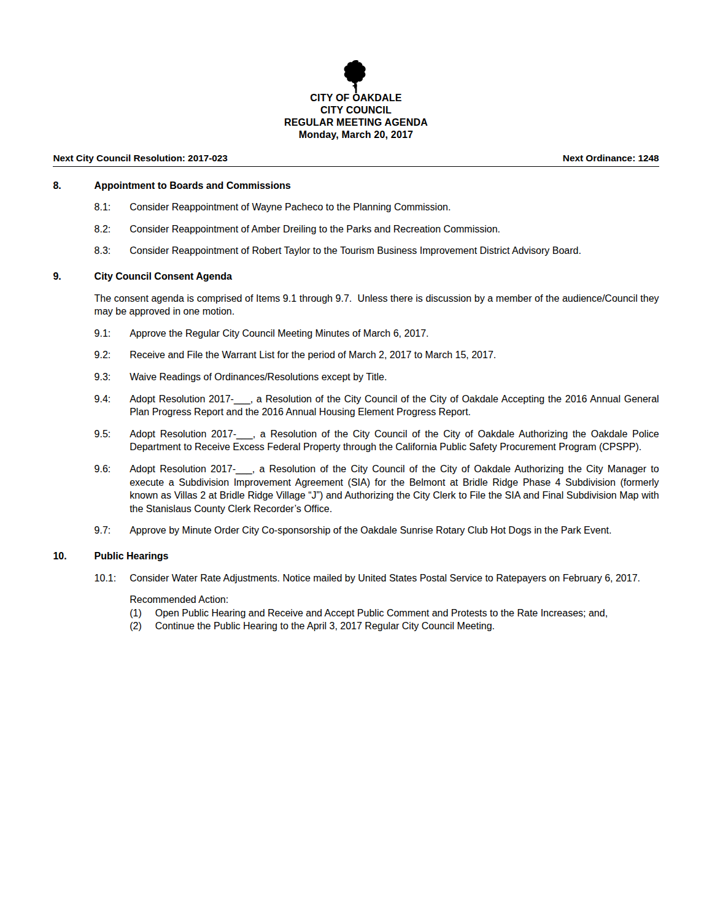CITY OF OAKDALE
CITY COUNCIL
REGULAR MEETING AGENDA
Monday, March 20, 2017
Next City Council Resolution: 2017-023 Next Ordinance: 1248
8.
Appointment to Boards and Commissions
8.1:
Consider Reappointment of Wayne Pacheco to the Planning Commission.
8.2:
Consider Reappointment of Amber Dreiling to the Parks and Recreation Commission.
8.3:
Consider Reappointment of Robert Taylor to the Tourism Business Improvement District Advisory Board.
9.
City Council Consent Agenda
The consent agenda is comprised of Items 9.1 through 9.7. Unless there is discussion by a member of the audience/Council they may be approved in one motion.
9.1:
Approve the Regular City Council Meeting Minutes of March 6, 2017.
9.2:
Receive and File the Warrant List for the period of March 2, 2017 to March 15, 2017.
9.3:
Waive Readings of Ordinances/Resolutions except by Title.
9.4:
Adopt Resolution 2017-___, a Resolution of the City Council of the City of Oakdale Accepting the 2016 Annual General Plan Progress Report and the 2016 Annual Housing Element Progress Report.
9.5:
Adopt Resolution 2017-___, a Resolution of the City Council of the City of Oakdale Authorizing the Oakdale Police Department to Receive Excess Federal Property through the California Public Safety Procurement Program (CPSPP).
9.6:
Adopt Resolution 2017-___, a Resolution of the City Council of the City of Oakdale Authorizing the City Manager to execute a Subdivision Improvement Agreement (SIA) for the Belmont at Bridle Ridge Phase 4 Subdivision (formerly known as Villas 2 at Bridle Ridge Village “J”) and Authorizing the City Clerk to File the SIA and Final Subdivision Map with the Stanislaus County Clerk Recorder’s Office.
9.7:
Approve by Minute Order City Co-sponsorship of the Oakdale Sunrise Rotary Club Hot Dogs in the Park Event.
10.
Public Hearings
10.1:
Consider Water Rate Adjustments. Notice mailed by United States Postal Service to Ratepayers on February 6, 2017.
Recommended Action:
(1)
Open Public Hearing and Receive and Accept Public Comment and Protests to the Rate Increases; and,
(2)
Continue the Public Hearing to the April 3, 2017 Regular City Council Meeting.